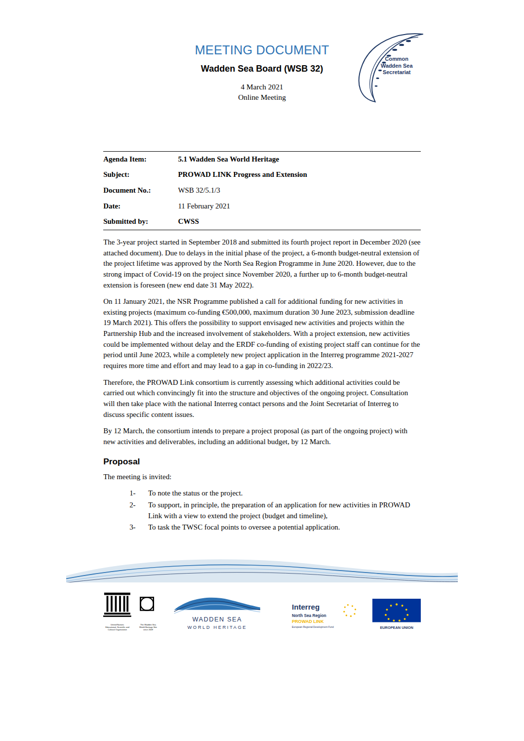Common Wadden Sea Secretariat
MEETING DOCUMENT
Wadden Sea Board (WSB 32)
4 March 2021
Online Meeting
| Agenda Item: | 5.1 Wadden Sea World Heritage |
| Subject: | PROWAD LINK Progress and Extension |
| Document No.: | WSB 32/5.1/3 |
| Date: | 11 February 2021 |
| Submitted by: | CWSS |
The 3-year project started in September 2018 and submitted its fourth project report in December 2020 (see attached document). Due to delays in the initial phase of the project, a 6-month budget-neutral extension of the project lifetime was approved by the North Sea Region Programme in June 2020. However, due to the strong impact of Covid-19 on the project since November 2020, a further up to 6-month budget-neutral extension is foreseen (new end date 31 May 2022).
On 11 January 2021, the NSR Programme published a call for additional funding for new activities in existing projects (maximum co-funding €500,000, maximum duration 30 June 2023, submission deadline 19 March 2021). This offers the possibility to support envisaged new activities and projects within the Partnership Hub and the increased involvement of stakeholders. With a project extension, new activities could be implemented without delay and the ERDF co-funding of existing project staff can continue for the period until June 2023, while a completely new project application in the Interreg programme 2021-2027 requires more time and effort and may lead to a gap in co-funding in 2022/23.
Therefore, the PROWAD Link consortium is currently assessing which additional activities could be carried out which convincingly fit into the structure and objectives of the ongoing project. Consultation will then take place with the national Interreg contact persons and the Joint Secretariat of Interreg to discuss specific content issues.
By 12 March, the consortium intends to prepare a project proposal (as part of the ongoing project) with new activities and deliverables, including an additional budget, by 12 March.
Proposal
The meeting is invited:
To note the status or the project.
To support, in principle, the preparation of an application for new activities in PROWAD Link with a view to extend the project (budget and timeline),
To task the TWSC focal points to oversee a potential application.
United Nations
Educational, Scientific and
Cultural Organization
The Wadden Sea
World Heritage Site
since 2009
WADDEN SEA
WORLD HERITAGE
Interreg North Sea Region PROWAD LINK European Regional Development Fund
EUROPEAN UNION